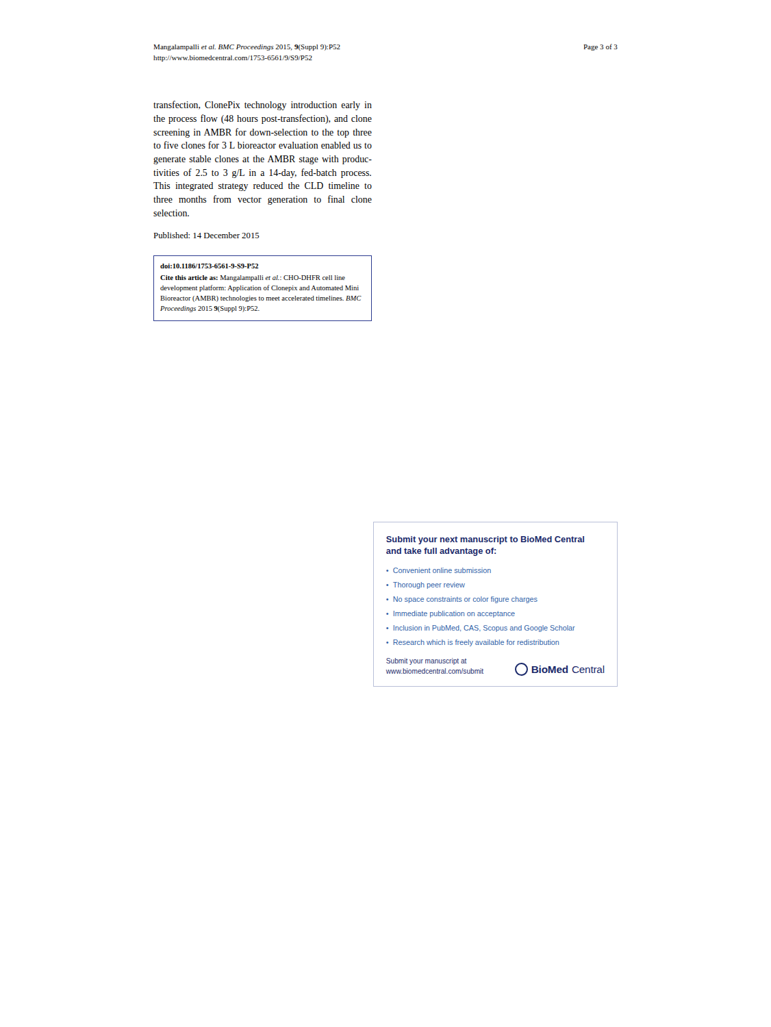Mangalampalli et al. BMC Proceedings 2015, 9(Suppl 9):P52 http://www.biomedcentral.com/1753-6561/9/S9/P52
Page 3 of 3
transfection, ClonePix technology introduction early in the process flow (48 hours post-transfection), and clone screening in AMBR for down-selection to the top three to five clones for 3 L bioreactor evaluation enabled us to generate stable clones at the AMBR stage with productivities of 2.5 to 3 g/L in a 14-day, fed-batch process. This integrated strategy reduced the CLD timeline to three months from vector generation to final clone selection.
Published: 14 December 2015
doi:10.1186/1753-6561-9-S9-P52
Cite this article as: Mangalampalli et al.: CHO-DHFR cell line development platform: Application of Clonepix and Automated Mini Bioreactor (AMBR) technologies to meet accelerated timelines. BMC Proceedings 2015 9(Suppl 9):P52.
Submit your next manuscript to BioMed Central
and take full advantage of:
Convenient online submission
Thorough peer review
No space constraints or color figure charges
Immediate publication on acceptance
Inclusion in PubMed, CAS, Scopus and Google Scholar
Research which is freely available for redistribution
Submit your manuscript at
www.biomedcentral.com/submit
BioMed Central